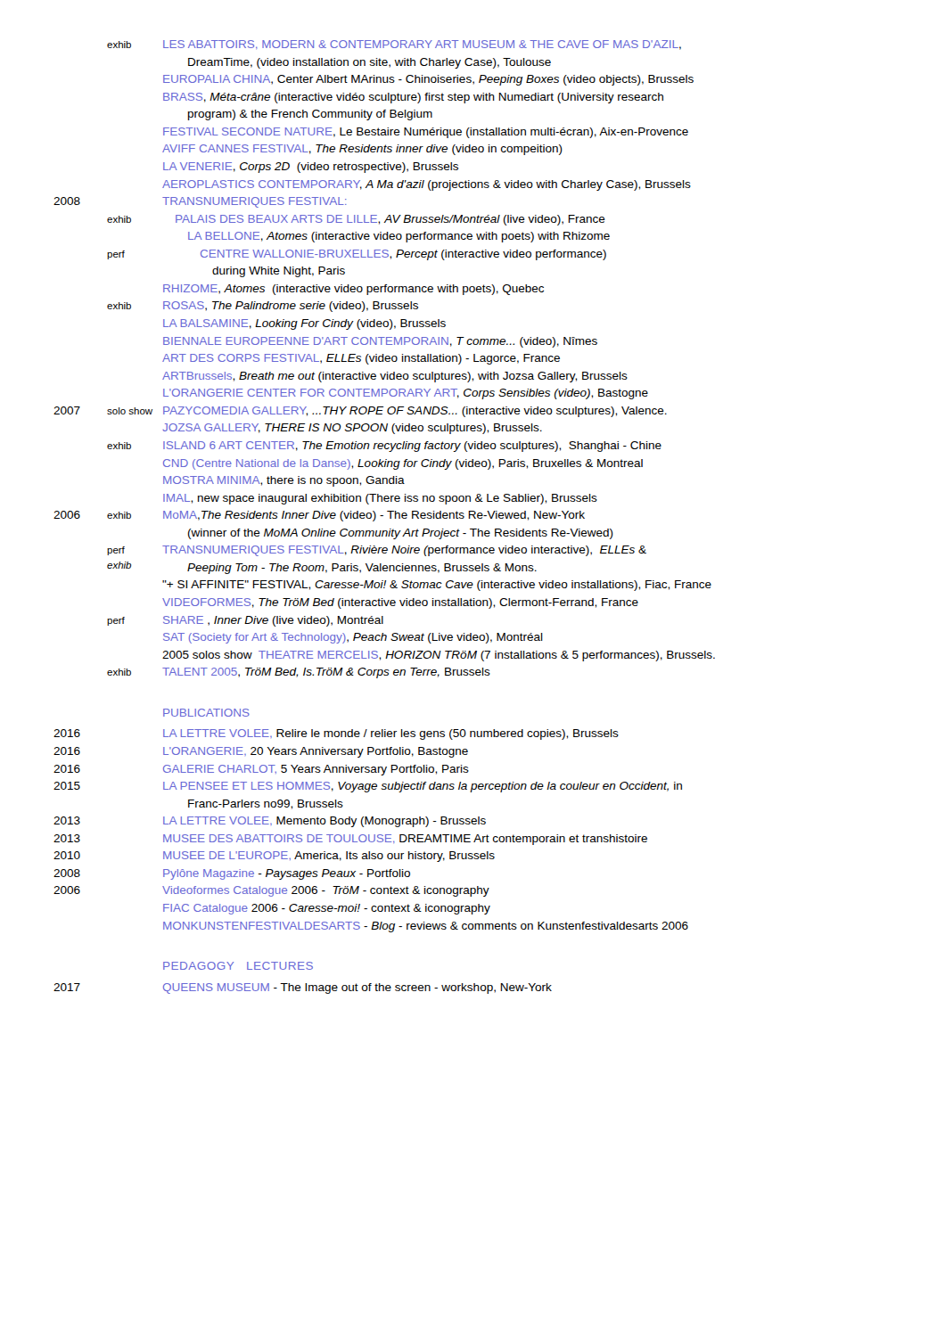exhib
LES ABATTOIRS, MODERN & CONTEMPORARY ART MUSEUM & THE CAVE OF MAS D'AZIL,
DreamTime, (video installation on site, with Charley Case), Toulouse
EUROPALIA CHINA, Center Albert MArinus - Chinoiseries, Peeping Boxes (video objects), Brussels
BRASS, Méta-crâne (interactive vidéo sculpture) first step with Numediart (University research
program) & the French Community of Belgium
FESTIVAL SECONDE NATURE, Le Bestaire Numérique (installation multi-écran), Aix-en-Provence
AVIFF CANNES FESTIVAL, The Residents inner dive (video in compeition)
LA VENERIE, Corps 2D (video retrospective), Brussels
AEROPLASTICS CONTEMPORARY, A Ma d'azil (projections & video with Charley Case), Brussels
2008
TRANSNUMERIQUES FESTIVAL:
exhib
PALAIS DES BEAUX ARTS DE LILLE, AV Brussels/Montréal (live video), France
LA BELLONE, Atomes (interactive video performance with poets) with Rhizome
perf
CENTRE WALLONIE-BRUXELLES, Percept (interactive video performance)
during White Night, Paris
RHIZOME, Atomes (interactive video performance with poets), Quebec
exhib
ROSAS, The Palindrome serie (video), Brussels
LA BALSAMINE, Looking For Cindy (video), Brussels
BIENNALE EUROPEENNE D'ART CONTEMPORAIN, T comme... (video), Nîmes
ART DES CORPS FESTIVAL, ELLEs (video installation) - Lagorce, France
ARTBrussels, Breath me out (interactive video sculptures), with Jozsa Gallery, Brussels
L'ORANGERIE CENTER FOR CONTEMPORARY ART, Corps Sensibles (video), Bastogne
2007
solo show
PAZYCOMEDIA GALLERY, ...THY ROPE OF SANDS... (interactive video sculptures), Valence.
JOZSA GALLERY, THERE IS NO SPOON (video sculptures), Brussels.
exhib
ISLAND 6 ART CENTER, The Emotion recycling factory (video sculptures), Shanghai - Chine
CND (Centre National de la Danse), Looking for Cindy (video), Paris, Bruxelles & Montreal
MOSTRA MINIMA, there is no spoon, Gandia
IMAL, new space inaugural exhibition (There iss no spoon & Le Sablier), Brussels
2006
exhib
MoMA,The Residents Inner Dive (video) - The Residents Re-Viewed, New-York
(winner of the MoMA Online Community Art Project - The Residents Re-Viewed)
perf
exhib
TRANSNUMERIQUES FESTIVAL, Rivière Noire (performance video interactive), ELLEs &
Peeping Tom - The Room, Paris, Valenciennes, Brussels & Mons.
"+ SI AFFINITE" FESTIVAL, Caresse-Moi! & Stomac Cave (interactive video installations), Fiac, France
VIDEOFORMES, The TröM Bed (interactive video installation), Clermont-Ferrand, France
perf
SHARE , Inner Dive (live video), Montréal
SAT (Society for Art & Technology), Peach Sweat (Live video), Montréal
2005 solos show THEATRE MERCELIS, HORIZON TRöM (7 installations & 5 performances), Brussels.
exhib
TALENT 2005, TröM Bed, Is.TröM & Corps en Terre, Brussels
PUBLICATIONS
2016
LA LETTRE VOLEE, Relire le monde / relier les gens (50 numbered copies), Brussels
2016
L'ORANGERIE, 20 Years Anniversary Portfolio, Bastogne
2016
GALERIE CHARLOT, 5 Years Anniversary Portfolio, Paris
2015
LA PENSEE ET LES HOMMES, Voyage subjectif dans la perception de la couleur en Occident, in
Franc-Parlers no99, Brussels
2013
LA LETTRE VOLEE, Memento Body (Monograph) - Brussels
2013
MUSEE DES ABATTOIRS DE TOULOUSE, DREAMTIME Art contemporain et transhistoire
2010
MUSEE DE L'EUROPE, America, Its also our history, Brussels
2008
Pylône Magazine - Paysages Peaux - Portfolio
2006
Videoformes Catalogue 2006 - TröM - context & iconography
FIAC Catalogue 2006 - Caresse-moi! - context & iconography
MONKUNSTENFESTIVALDESARTS - Blog - reviews & comments on Kunstenfestivaldesarts 2006
PEDAGOGY LECTURES
2017
QUEENS MUSEUM - The Image out of the screen - workshop, New-York